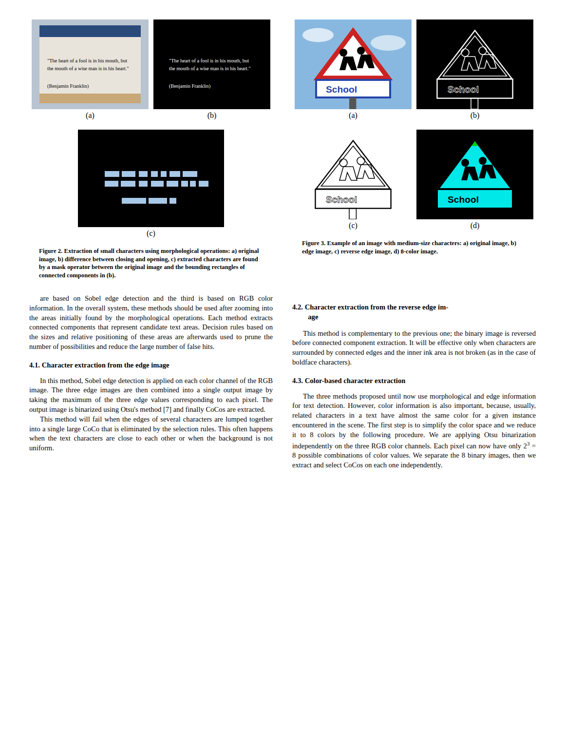(a)
(b)
(c)
Figure 2. Extraction of small characters using morphological operations: a) original image, b) difference between closing and opening, c) extracted characters are found by a mask operator between the original image and the bounding rectangles of connected components in (b).
(a)
(b)
(c)
(d)
Figure 3. Example of an image with medium-size characters: a) original image, b) edge image, c) reverse edge image, d) 8-color image.
are based on Sobel edge detection and the third is based on RGB color information. In the overall system, these methods should be used after zooming into the areas initially found by the morphological operations. Each method extracts connected components that represent candidate text areas. Decision rules based on the sizes and relative positioning of these areas are afterwards used to prune the number of possibilities and reduce the large number of false hits.
4.1. Character extraction from the edge image
In this method, Sobel edge detection is applied on each color channel of the RGB image. The three edge images are then combined into a single output image by taking the maximum of the three edge values corresponding to each pixel. The output image is binarized using Otsu's method [7] and finally CoCos are extracted.
This method will fail when the edges of several characters are lumped together into a single large CoCo that is eliminated by the selection rules. This often happens when the text characters are close to each other or when the background is not uniform.
4.2. Character extraction from the reverse edge im- age
This method is complementary to the previous one; the binary image is reversed before connected component extraction. It will be effective only when characters are surrounded by connected edges and the inner ink area is not broken (as in the case of boldface characters).
4.3. Color-based character extraction
The three methods proposed until now use morphological and edge information for text detection. However, color information is also important, because, usually, related characters in a text have almost the same color for a given instance encountered in the scene. The first step is to simplify the color space and we reduce it to 8 colors by the following procedure. We are applying Otsu binarization independently on the three RGB color channels. Each pixel can now have only 23 = 8 possible combinations of color values. We separate the 8 binary images, then we extract and select CoCos on each one independently.